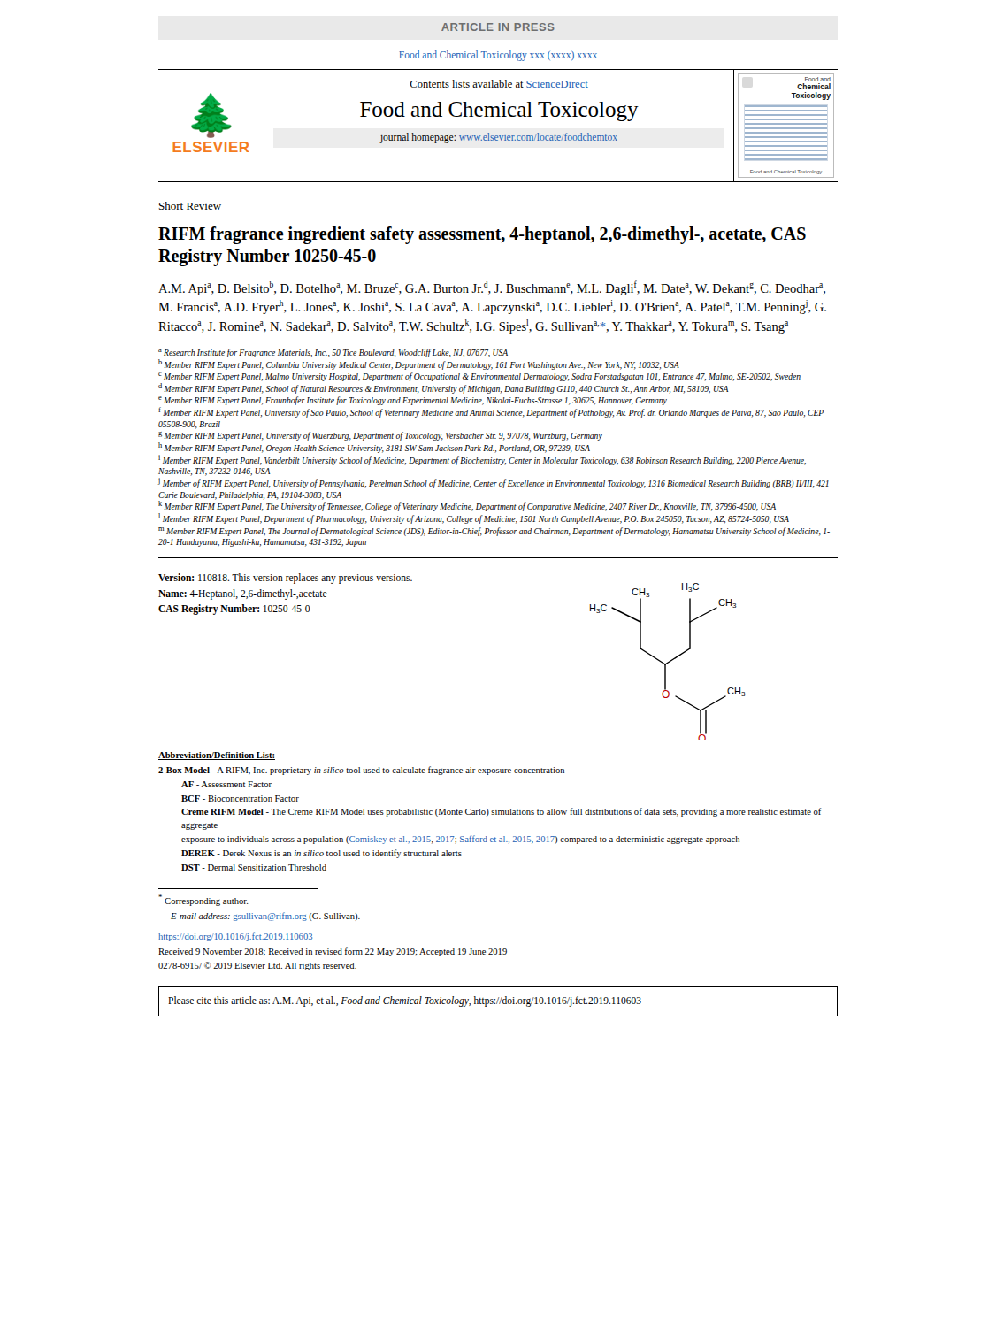ARTICLE IN PRESS
Food and Chemical Toxicology xxx (xxxx) xxxx
🌲
ELSEVIER
Contents lists available at ScienceDirect
Food and Chemical Toxicology
journal homepage: www.elsevier.com/locate/foodchemtox
Food and
Chemical
Toxicology
Food and Chemical Toxicology
Short Review
RIFM fragrance ingredient safety assessment, 4-heptanol, 2,6-dimethyl-, acetate, CAS Registry Number 10250-45-0
A.M. Apia, D. Belsitob, D. Botelhoa, M. Bruzec, G.A. Burton Jr.d, J. Buschmanne, M.L. Daglif, M. Datea, W. Dekantg, C. Deodhara, M. Francisa, A.D. Fryerh, L. Jonesa, K. Joshia, S. La Cavaa, A. Lapczynskia, D.C. Liebleri, D. O'Briena, A. Patela, T.M. Penningj, G. Ritaccoa, J. Rominea, N. Sadekara, D. Salvitoa, T.W. Schultzk, I.G. Sipesl, G. Sullivana,*, Y. Thakkara, Y. Tokuram, S. Tsanga
a Research Institute for Fragrance Materials, Inc., 50 Tice Boulevard, Woodcliff Lake, NJ, 07677, USA
b Member RIFM Expert Panel, Columbia University Medical Center, Department of Dermatology, 161 Fort Washington Ave., New York, NY, 10032, USA
c Member RIFM Expert Panel, Malmo University Hospital, Department of Occupational & Environmental Dermatology, Sodra Forstadsgatan 101, Entrance 47, Malmo, SE-20502, Sweden
d Member RIFM Expert Panel, School of Natural Resources & Environment, University of Michigan, Dana Building G110, 440 Church St., Ann Arbor, MI, 58109, USA
e Member RIFM Expert Panel, Fraunhofer Institute for Toxicology and Experimental Medicine, Nikolai-Fuchs-Strasse 1, 30625, Hannover, Germany
f Member RIFM Expert Panel, University of Sao Paulo, School of Veterinary Medicine and Animal Science, Department of Pathology, Av. Prof. dr. Orlando Marques de Paiva, 87, Sao Paulo, CEP 05508-900, Brazil
g Member RIFM Expert Panel, University of Wuerzburg, Department of Toxicology, Versbacher Str. 9, 97078, Würzburg, Germany
h Member RIFM Expert Panel, Oregon Health Science University, 3181 SW Sam Jackson Park Rd., Portland, OR, 97239, USA
i Member RIFM Expert Panel, Vanderbilt University School of Medicine, Department of Biochemistry, Center in Molecular Toxicology, 638 Robinson Research Building, 2200 Pierce Avenue, Nashville, TN, 37232-0146, USA
j Member of RIFM Expert Panel, University of Pennsylvania, Perelman School of Medicine, Center of Excellence in Environmental Toxicology, 1316 Biomedical Research Building (BRB) II/III, 421 Curie Boulevard, Philadelphia, PA, 19104-3083, USA
k Member RIFM Expert Panel, The University of Tennessee, College of Veterinary Medicine, Department of Comparative Medicine, 2407 River Dr., Knoxville, TN, 37996-4500, USA
l Member RIFM Expert Panel, Department of Pharmacology, University of Arizona, College of Medicine, 1501 North Campbell Avenue, P.O. Box 245050, Tucson, AZ, 85724-5050, USA
m Member RIFM Expert Panel, The Journal of Dermatological Science (JDS), Editor-in-Chief, Professor and Chairman, Department of Dermatology, Hamamatsu University School of Medicine, 1-20-1 Handayama, Higashi-ku, Hamamatsu, 431-3192, Japan
Version: 110818. This version replaces any previous versions.
Name: 4-Heptanol, 2,6-dimethyl-,acetate
CAS Registry Number: 10250-45-0
H3C CH3 H3C CH3 CH3 O O
Abbreviation/Definition List:
2-Box Model - A RIFM, Inc. proprietary in silico tool used to calculate fragrance air exposure concentration
AF - Assessment Factor
BCF - Bioconcentration Factor
Creme RIFM Model - The Creme RIFM Model uses probabilistic (Monte Carlo) simulations to allow full distributions of data sets, providing a more realistic estimate of aggregate
exposure to individuals across a population (Comiskey et al., 2015, 2017; Safford et al., 2015, 2017) compared to a deterministic aggregate approach
DEREK - Derek Nexus is an in silico tool used to identify structural alerts
DST - Dermal Sensitization Threshold
* Corresponding author.
E-mail address: gsullivan@rifm.org (G. Sullivan).
https://doi.org/10.1016/j.fct.2019.110603
Received 9 November 2018; Received in revised form 22 May 2019; Accepted 19 June 2019
0278-6915/ © 2019 Elsevier Ltd. All rights reserved.
Please cite this article as: A.M. Api, et al., Food and Chemical Toxicology, https://doi.org/10.1016/j.fct.2019.110603